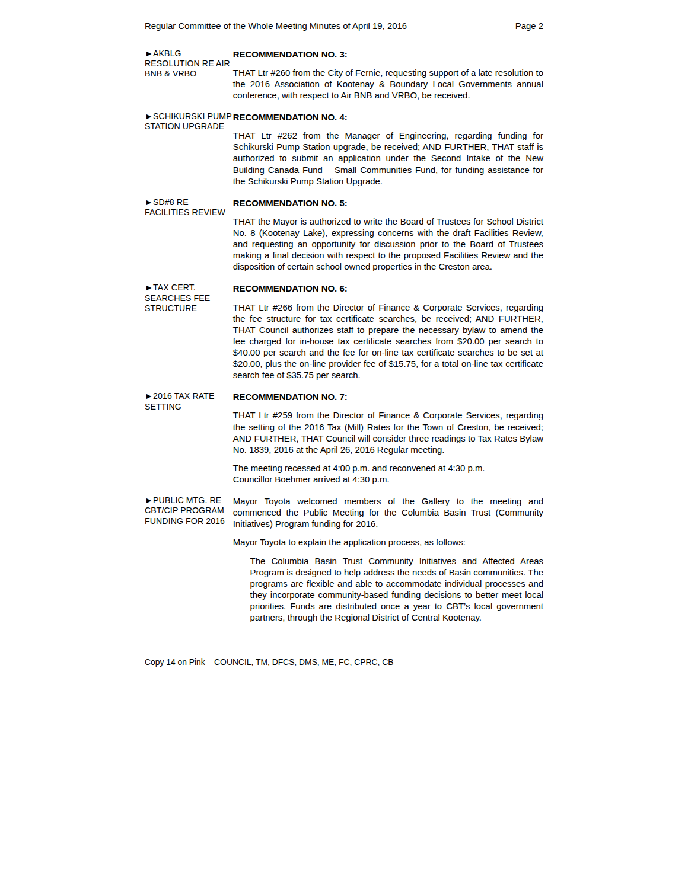Regular Committee of the Whole Meeting Minutes of April 19, 2016
Page 2
| ►AKBLG RESOLUTION RE AIR BNB & VRBO | RECOMMENDATION NO. 3: THAT Ltr #260 from the City of Fernie, requesting support of a late resolution to the 2016 Association of Kootenay & Boundary Local Governments annual conference, with respect to Air BNB and VRBO, be received. |
| ►SCHIKURSKI PUMP STATION UPGRADE | RECOMMENDATION NO. 4: THAT Ltr #262 from the Manager of Engineering, regarding funding for Schikurski Pump Station upgrade, be received; AND FURTHER, THAT staff is authorized to submit an application under the Second Intake of the New Building Canada Fund – Small Communities Fund, for funding assistance for the Schikurski Pump Station Upgrade. |
| ►SD#8 RE FACILITIES REVIEW | RECOMMENDATION NO. 5: THAT the Mayor is authorized to write the Board of Trustees for School District No. 8 (Kootenay Lake), expressing concerns with the draft Facilities Review, and requesting an opportunity for discussion prior to the Board of Trustees making a final decision with respect to the proposed Facilities Review and the disposition of certain school owned properties in the Creston area. |
| ►TAX CERT. SEARCHES FEE STRUCTURE | RECOMMENDATION NO. 6: THAT Ltr #266 from the Director of Finance & Corporate Services, regarding the fee structure for tax certificate searches, be received; AND FURTHER, THAT Council authorizes staff to prepare the necessary bylaw to amend the fee charged for in-house tax certificate searches from $20.00 per search to $40.00 per search and the fee for on-line tax certificate searches to be set at $20.00, plus the on-line provider fee of $15.75, for a total on-line tax certificate search fee of $35.75 per search. |
| ►2016 TAX RATE SETTING | RECOMMENDATION NO. 7: THAT Ltr #259 from the Director of Finance & Corporate Services, regarding the setting of the 2016 Tax (Mill) Rates for the Town of Creston, be received; AND FURTHER, THAT Council will consider three readings to Tax Rates Bylaw No. 1839, 2016 at the April 26, 2016 Regular meeting. The meeting recessed at 4:00 p.m. and reconvened at 4:30 p.m. Councillor Boehmer arrived at 4:30 p.m. |
| ►PUBLIC MTG. RE CBT/CIP PROGRAM FUNDING FOR 2016 | Mayor Toyota welcomed members of the Gallery to the meeting and commenced the Public Meeting for the Columbia Basin Trust (Community Initiatives) Program funding for 2016. Mayor Toyota to explain the application process, as follows: The Columbia Basin Trust Community Initiatives and Affected Areas Program is designed to help address the needs of Basin communities. The programs are flexible and able to accommodate individual processes and they incorporate community-based funding decisions to better meet local priorities. Funds are distributed once a year to CBT’s local government partners, through the Regional District of Central Kootenay. |
Copy 14 on Pink – COUNCIL, TM, DFCS, DMS, ME, FC, CPRC, CB